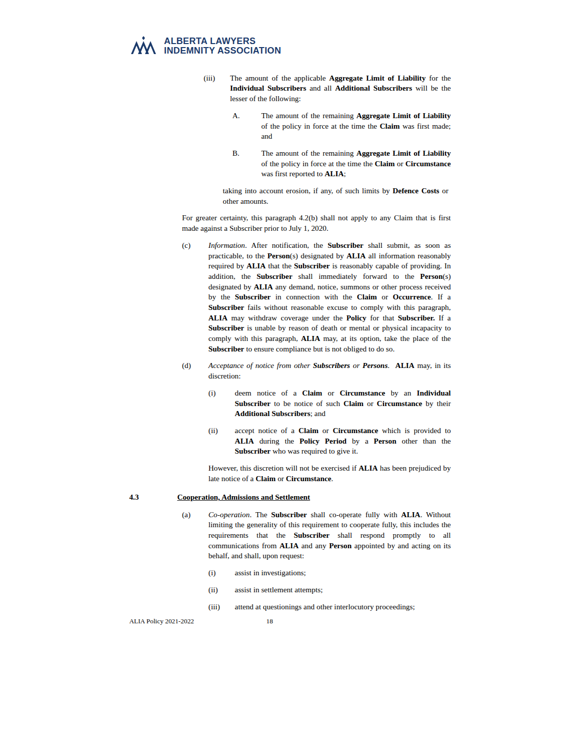ALBERTA LAWYERS INDEMNITY ASSOCIATION
(iii)
The amount of the applicable Aggregate Limit of Liability for the Individual Subscribers and all Additional Subscribers will be the lesser of the following:
A.
The amount of the remaining Aggregate Limit of Liability of the policy in force at the time the Claim was first made; and
B.
The amount of the remaining Aggregate Limit of Liability of the policy in force at the time the Claim or Circumstance was first reported to ALIA;
taking into account erosion, if any, of such limits by Defence Costs or other amounts.
For greater certainty, this paragraph 4.2(b) shall not apply to any Claim that is first made against a Subscriber prior to July 1, 2020.
(c)
Information. After notification, the Subscriber shall submit, as soon as practicable, to the Person(s) designated by ALIA all information reasonably required by ALIA that the Subscriber is reasonably capable of providing. In addition, the Subscriber shall immediately forward to the Person(s) designated by ALIA any demand, notice, summons or other process received by the Subscriber in connection with the Claim or Occurrence. If a Subscriber fails without reasonable excuse to comply with this paragraph, ALIA may withdraw coverage under the Policy for that Subscriber. If a Subscriber is unable by reason of death or mental or physical incapacity to comply with this paragraph, ALIA may, at its option, take the place of the Subscriber to ensure compliance but is not obliged to do so.
(d)
Acceptance of notice from other Subscribers or Persons. ALIA may, in its discretion:
(i)
deem notice of a Claim or Circumstance by an Individual Subscriber to be notice of such Claim or Circumstance by their Additional Subscribers; and
(ii)
accept notice of a Claim or Circumstance which is provided to ALIA during the Policy Period by a Person other than the Subscriber who was required to give it.
However, this discretion will not be exercised if ALIA has been prejudiced by late notice of a Claim or Circumstance.
4.3 Cooperation, Admissions and Settlement
(a)
Co-operation. The Subscriber shall co-operate fully with ALIA. Without limiting the generality of this requirement to cooperate fully, this includes the requirements that the Subscriber shall respond promptly to all communications from ALIA and any Person appointed by and acting on its behalf, and shall, upon request:
(i)
assist in investigations;
(ii)
assist in settlement attempts;
(iii)
attend at questionings and other interlocutory proceedings;
ALIA Policy 2021-2022
18